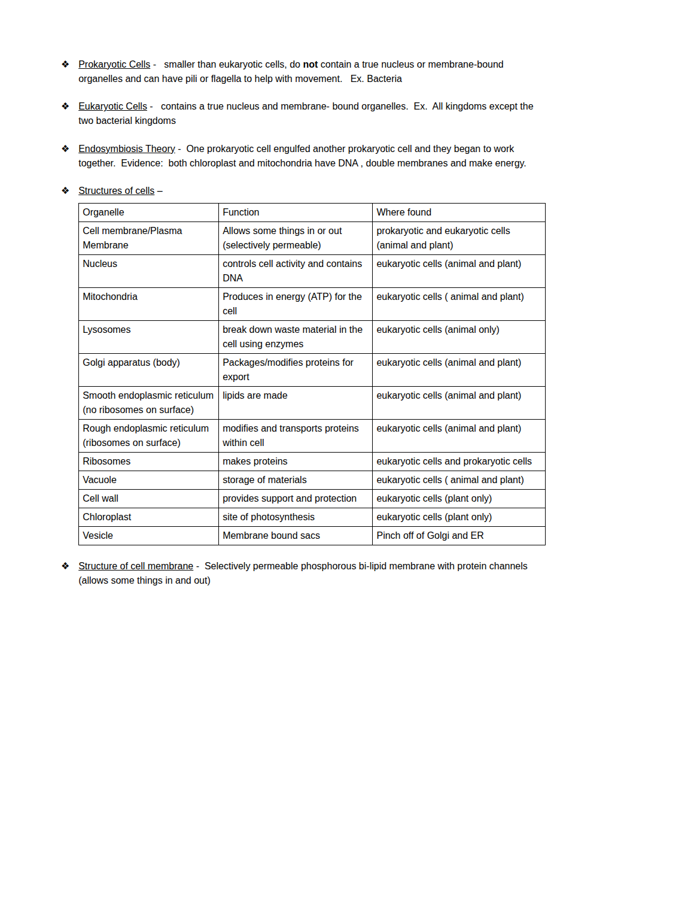Prokaryotic Cells - smaller than eukaryotic cells, do not contain a true nucleus or membrane-bound organelles and can have pili or flagella to help with movement. Ex. Bacteria
Eukaryotic Cells - contains a true nucleus and membrane- bound organelles. Ex. All kingdoms except the two bacterial kingdoms
Endosymbiosis Theory - One prokaryotic cell engulfed another prokaryotic cell and they began to work together. Evidence: both chloroplast and mitochondria have DNA , double membranes and make energy.
Structures of cells –
| Organelle | Function | Where found |
| Cell membrane/Plasma Membrane | Allows some things in or out (selectively permeable) | prokaryotic and eukaryotic cells (animal and plant) |
| Nucleus | controls cell activity and contains DNA | eukaryotic cells (animal and plant) |
| Mitochondria | Produces in energy (ATP) for the cell | eukaryotic cells ( animal and plant) |
| Lysosomes | break down waste material in the cell using enzymes | eukaryotic cells (animal only) |
| Golgi apparatus (body) | Packages/modifies proteins for export | eukaryotic cells (animal and plant) |
| Smooth endoplasmic reticulum (no ribosomes on surface) | lipids are made | eukaryotic cells (animal and plant) |
| Rough endoplasmic reticulum (ribosomes on surface) | modifies and transports proteins within cell | eukaryotic cells (animal and plant) |
| Ribosomes | makes proteins | eukaryotic cells and prokaryotic cells |
| Vacuole | storage of materials | eukaryotic cells ( animal and plant) |
| Cell wall | provides support and protection | eukaryotic cells (plant only) |
| Chloroplast | site of photosynthesis | eukaryotic cells (plant only) |
| Vesicle | Membrane bound sacs | Pinch off of Golgi and ER |
Structure of cell membrane - Selectively permeable phosphorous bi-lipid membrane with protein channels (allows some things in and out)